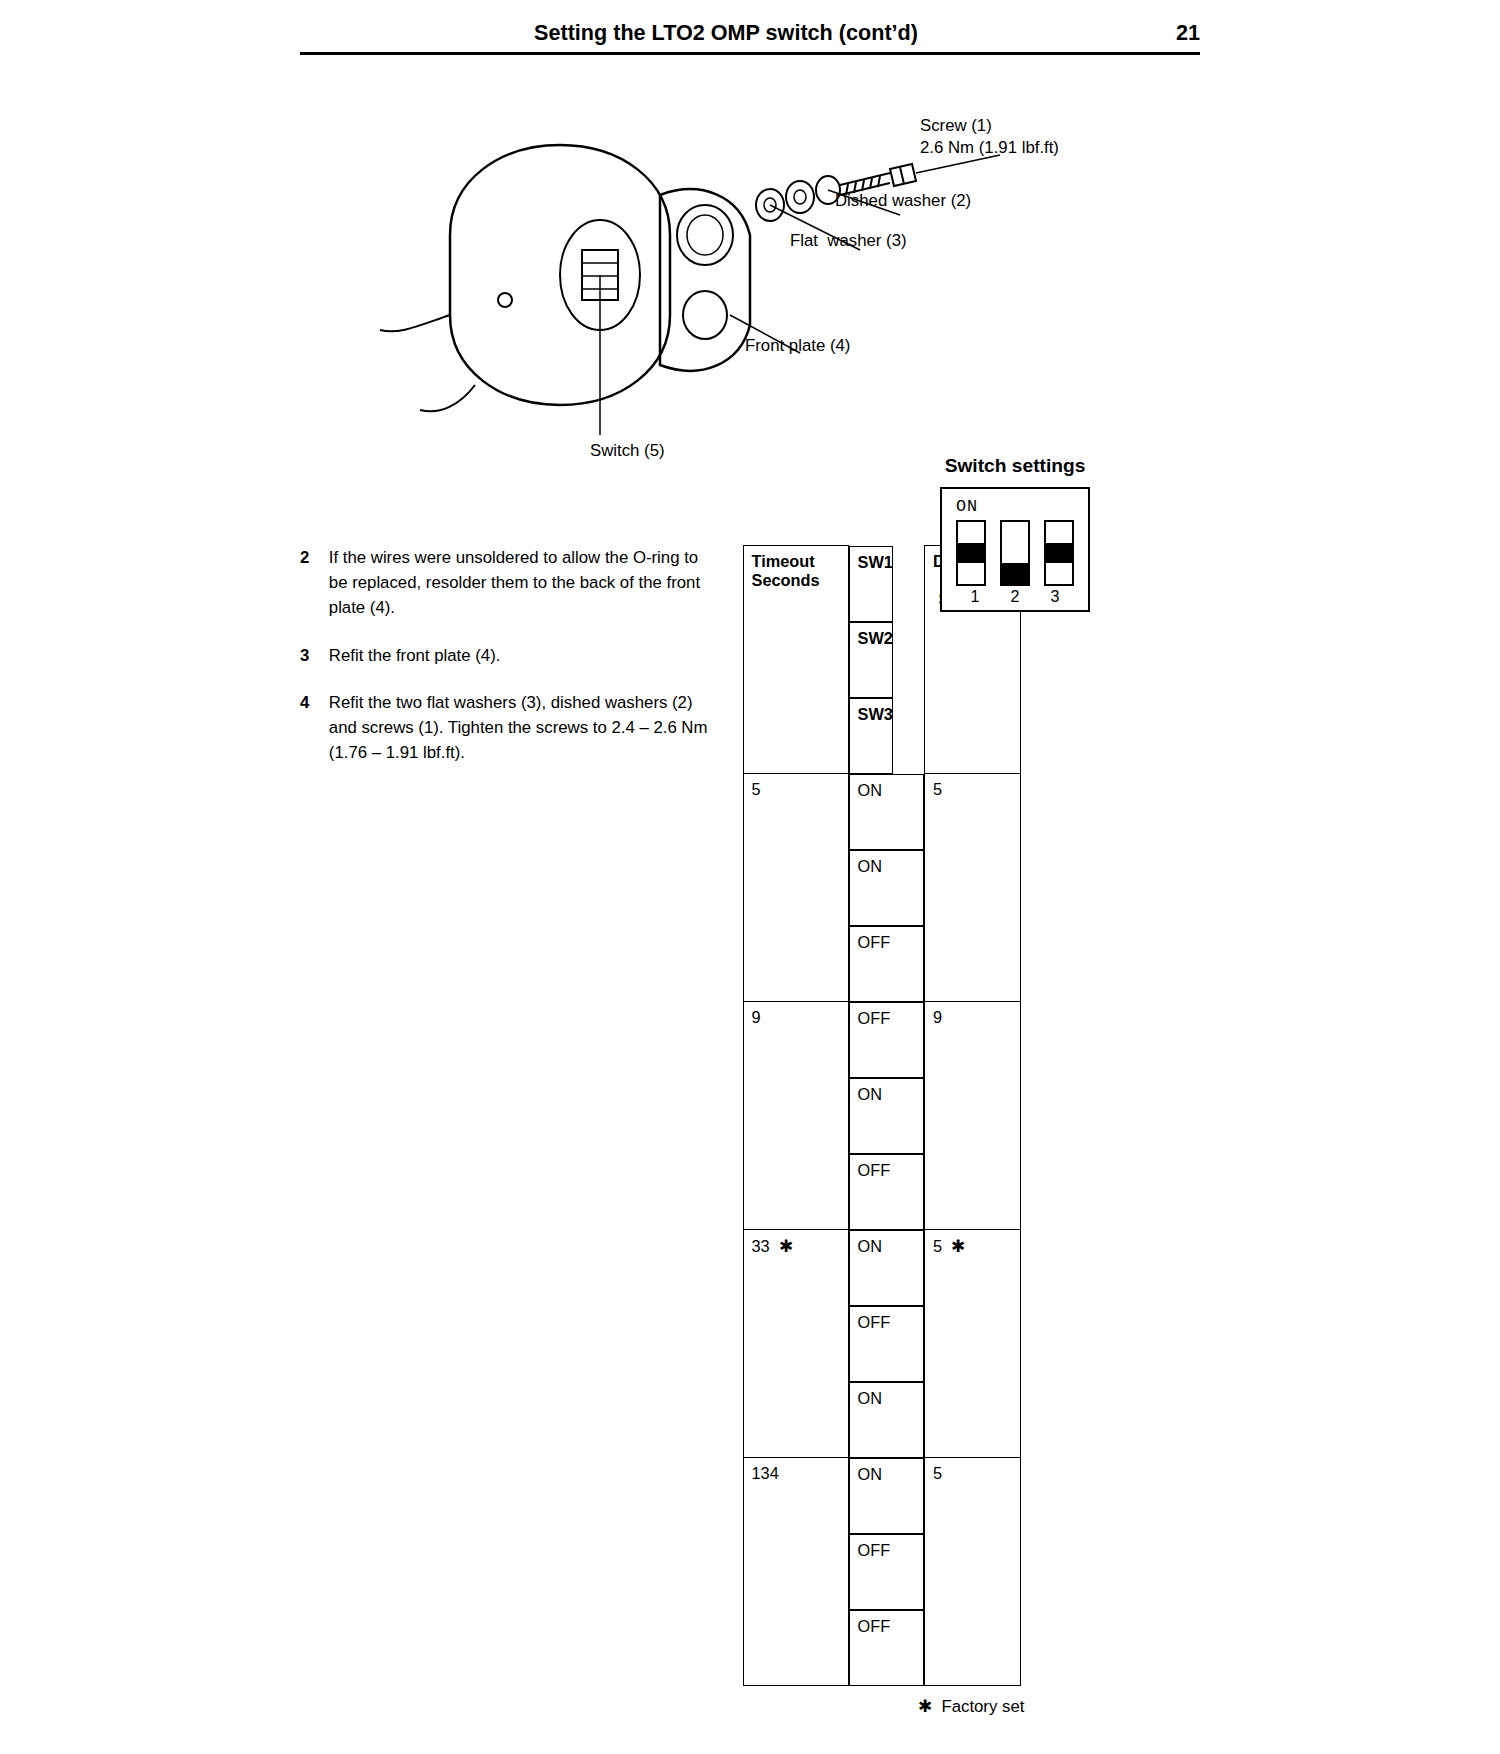Setting the LTO2 OMP switch (cont’d) 21
Screw (1)
2.6 Nm (1.91 lbf.ft)
Dished washer (2)
Flat washer (3)
Front plate (4)
Switch (5)
Switch settings
ON
123
2 If the wires were unsoldered to allow the O-ring to be replaced, resolder them to the back of the front plate (4).
3 Refit the front plate (4).
4 Refit the two flat washers (3), dished washers (2) and screws (1). Tighten the screws to 2.4 – 2.6 Nm (1.76 – 1.91 lbf.ft).
| Timeout Seconds | SW1 | SW2 | SW3 | Debounce time Seconds |
| --- | --- | --- | --- | --- |
| 5 | ON | ON | OFF | 5 |
| 9 | OFF | ON | OFF | 9 |
| 33 ✱ | ON | OFF | ON | 5 ✱ |
| 134 | ON | OFF | OFF | 5 |
✱ Factory set